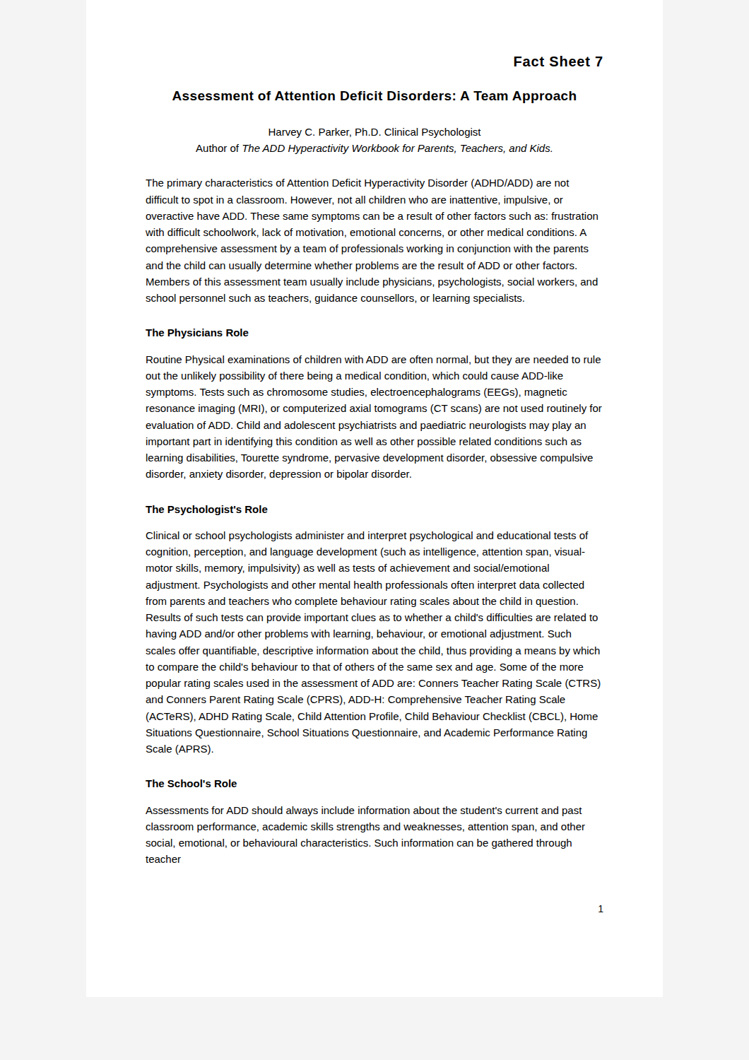Fact Sheet 7
Assessment of Attention Deficit Disorders: A Team Approach
Harvey C. Parker, Ph.D. Clinical Psychologist Author of The ADD Hyperactivity Workbook for Parents, Teachers, and Kids.
The primary characteristics of Attention Deficit Hyperactivity Disorder (ADHD/ADD) are not difficult to spot in a classroom. However, not all children who are inattentive, impulsive, or overactive have ADD. These same symptoms can be a result of other factors such as: frustration with difficult schoolwork, lack of motivation, emotional concerns, or other medical conditions. A comprehensive assessment by a team of professionals working in conjunction with the parents and the child can usually determine whether problems are the result of ADD or other factors. Members of this assessment team usually include physicians, psychologists, social workers, and school personnel such as teachers, guidance counsellors, or learning specialists.
The Physicians Role
Routine Physical examinations of children with ADD are often normal, but they are needed to rule out the unlikely possibility of there being a medical condition, which could cause ADD-like symptoms. Tests such as chromosome studies, electroencephalograms (EEGs), magnetic resonance imaging (MRI), or computerized axial tomograms (CT scans) are not used routinely for evaluation of ADD. Child and adolescent psychiatrists and paediatric neurologists may play an important part in identifying this condition as well as other possible related conditions such as learning disabilities, Tourette syndrome, pervasive development disorder, obsessive compulsive disorder, anxiety disorder, depression or bipolar disorder.
The Psychologist's Role
Clinical or school psychologists administer and interpret psychological and educational tests of cognition, perception, and language development (such as intelligence, attention span, visual-motor skills, memory, impulsivity) as well as tests of achievement and social/emotional adjustment. Psychologists and other mental health professionals often interpret data collected from parents and teachers who complete behaviour rating scales about the child in question. Results of such tests can provide important clues as to whether a child's difficulties are related to having ADD and/or other problems with learning, behaviour, or emotional adjustment. Such scales offer quantifiable, descriptive information about the child, thus providing a means by which to compare the child's behaviour to that of others of the same sex and age. Some of the more popular rating scales used in the assessment of ADD are: Conners Teacher Rating Scale (CTRS) and Conners Parent Rating Scale (CPRS), ADD-H: Comprehensive Teacher Rating Scale (ACTeRS), ADHD Rating Scale, Child Attention Profile, Child Behaviour Checklist (CBCL), Home Situations Questionnaire, School Situations Questionnaire, and Academic Performance Rating Scale (APRS).
The School's Role
Assessments for ADD should always include information about the student's current and past classroom performance, academic skills strengths and weaknesses, attention span, and other social, emotional, or behavioural characteristics. Such information can be gathered through teacher
1